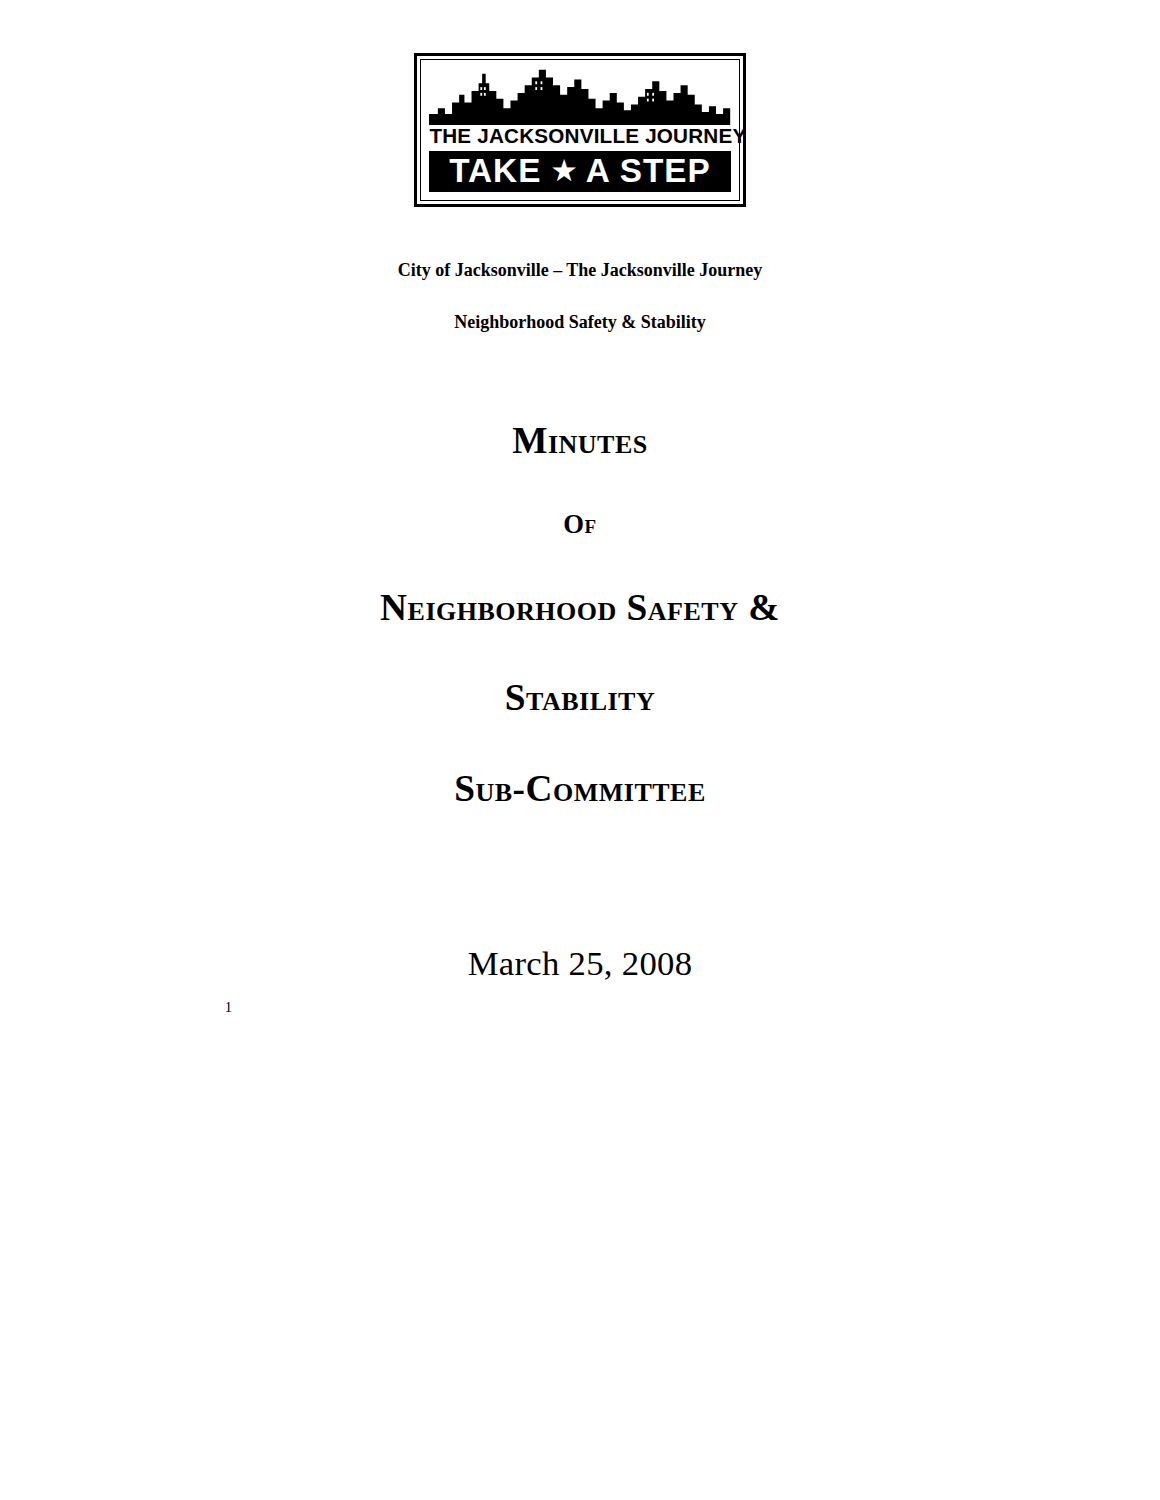THE JACKSONVILLE JOURNEY
TAKE ★ A STEP
City of Jacksonville – The Jacksonville Journey
Neighborhood Safety & Stability
Minutes
Of
Neighborhood Safety &
Stability
Sub-Committee
March 25, 2008
1